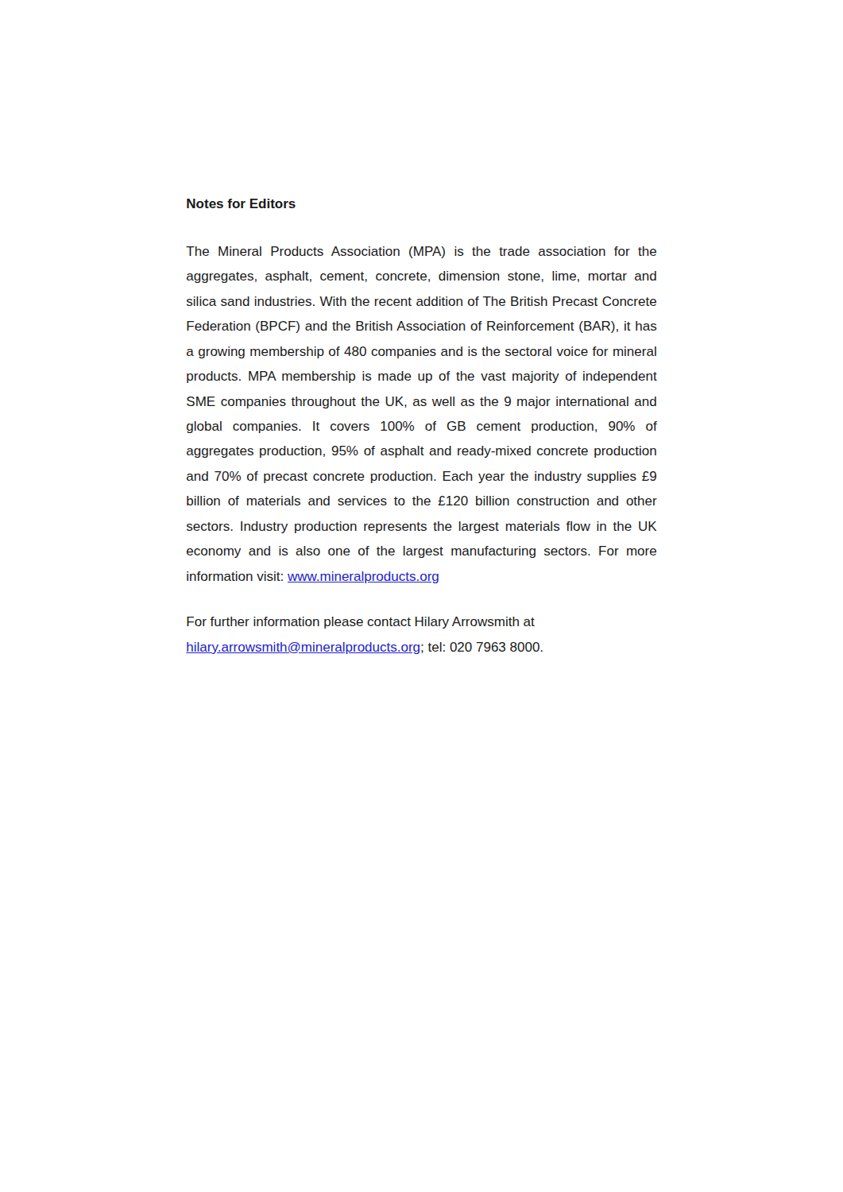Notes for Editors
The Mineral Products Association (MPA) is the trade association for the aggregates, asphalt, cement, concrete, dimension stone, lime, mortar and silica sand industries. With the recent addition of The British Precast Concrete Federation (BPCF) and the British Association of Reinforcement (BAR), it has a growing membership of 480 companies and is the sectoral voice for mineral products. MPA membership is made up of the vast majority of independent SME companies throughout the UK, as well as the 9 major international and global companies. It covers 100% of GB cement production, 90% of aggregates production, 95% of asphalt and ready-mixed concrete production and 70% of precast concrete production. Each year the industry supplies £9 billion of materials and services to the £120 billion construction and other sectors. Industry production represents the largest materials flow in the UK economy and is also one of the largest manufacturing sectors. For more information visit: www.mineralproducts.org
For further information please contact Hilary Arrowsmith at
hilary.arrowsmith@mineralproducts.org; tel: 020 7963 8000.